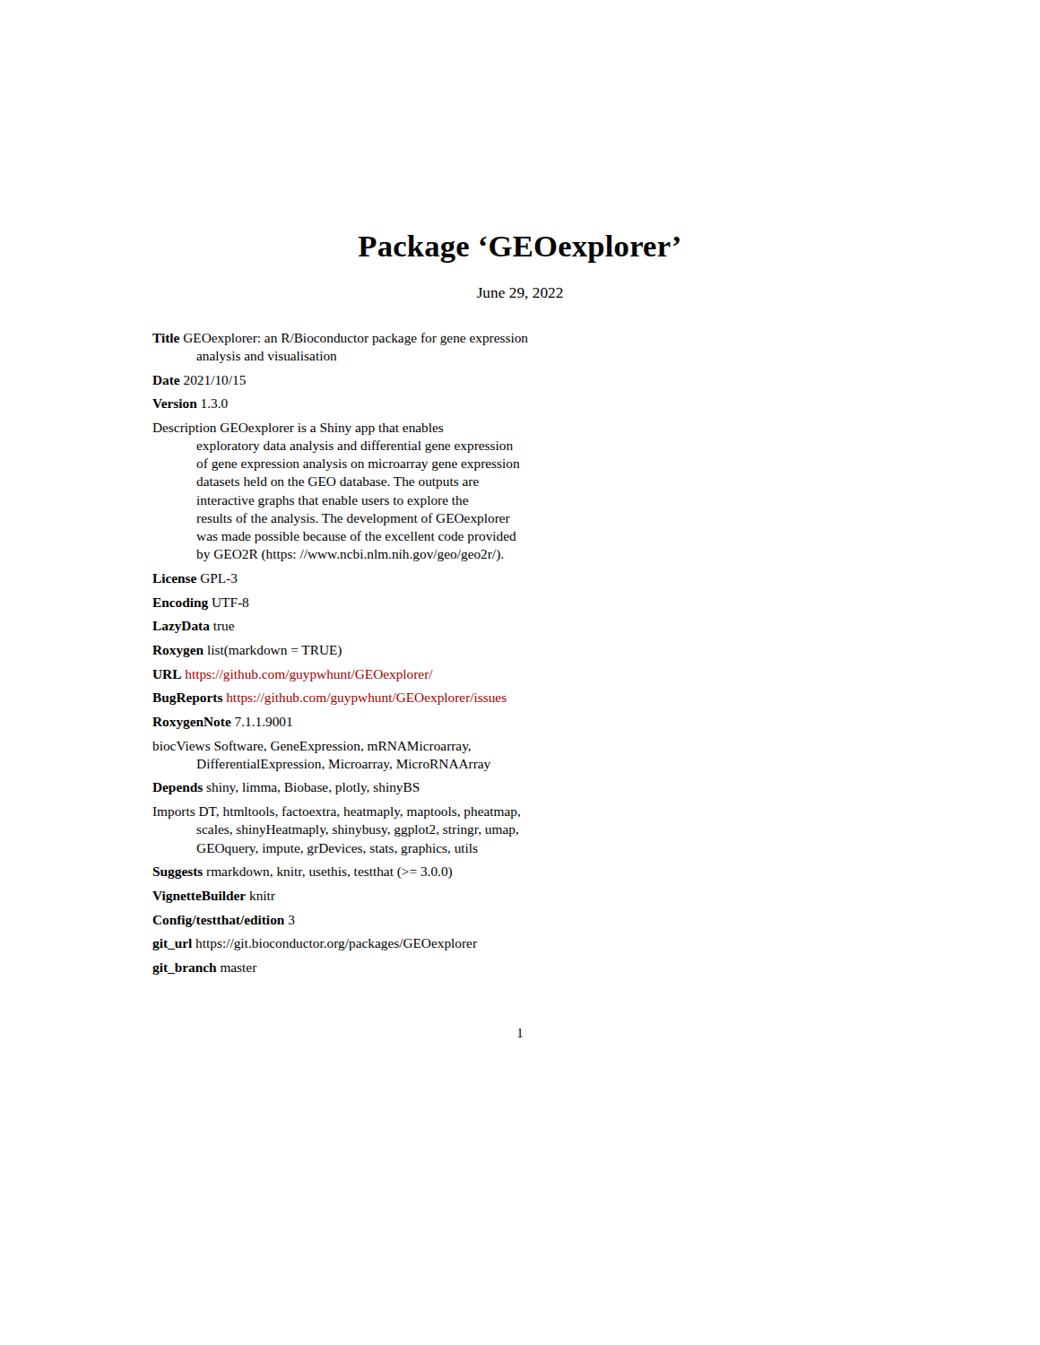Package ‘GEOexplorer’
June 29, 2022
Title GEOexplorer: an R/Bioconductor package for gene expression
analysis and visualisation
Date 2021/10/15
Version 1.3.0
Description GEOexplorer is a Shiny app that enables exploratory data analysis and differential gene expression
of gene expression analysis on microarray gene expression
datasets held on the GEO database. The outputs are
interactive graphs that enable users to explore the
results of the analysis. The development of GEOexplorer
was made possible because of the excellent code provided
by GEO2R (https: //www.ncbi.nlm.nih.gov/geo/geo2r/).
License GPL-3
Encoding UTF-8
LazyData true
Roxygen list(markdown = TRUE)
URL https://github.com/guypwhunt/GEOexplorer/
BugReports https://github.com/guypwhunt/GEOexplorer/issues
RoxygenNote 7.1.1.9001
biocViews Software, GeneExpression, mRNAMicroarray, DifferentialExpression, Microarray, MicroRNAArray
Depends shiny, limma, Biobase, plotly, shinyBS
Imports DT, htmltools, factoextra, heatmaply, maptools, pheatmap, scales, shinyHeatmaply, shinybusy, ggplot2, stringr, umap,
GEOquery, impute, grDevices, stats, graphics, utils
Suggests rmarkdown, knitr, usethis, testthat (>= 3.0.0)
VignetteBuilder knitr
Config/testthat/edition 3
git_url https://git.bioconductor.org/packages/GEOexplorer
git_branch master
1